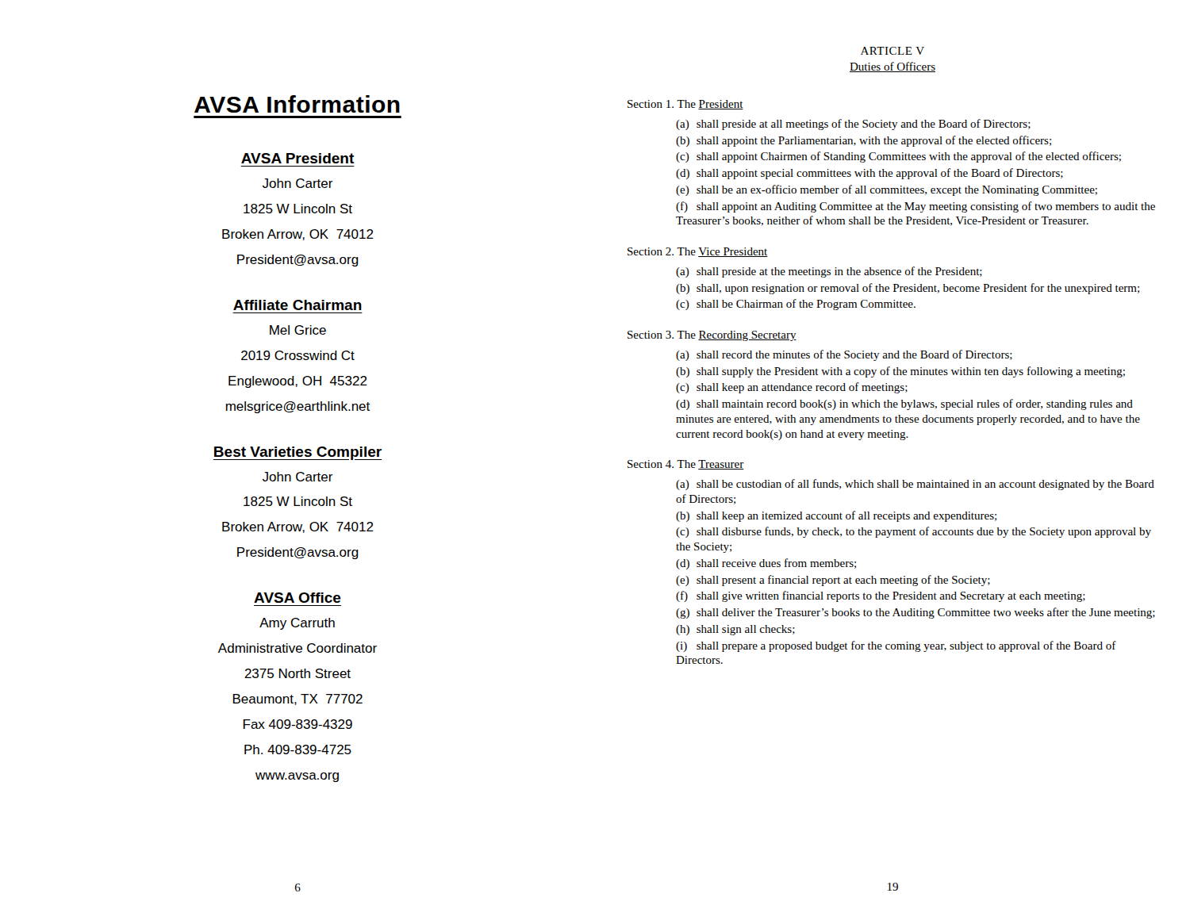AVSA Information
AVSA President
John Carter
1825 W Lincoln St
Broken Arrow, OK 74012
President@avsa.org
Affiliate Chairman
Mel Grice
2019 Crosswind Ct
Englewood, OH 45322
melsgrice@earthlink.net
Best Varieties Compiler
John Carter
1825 W Lincoln St
Broken Arrow, OK 74012
President@avsa.org
AVSA Office
Amy Carruth
Administrative Coordinator
2375 North Street
Beaumont, TX 77702
Fax 409-839-4329
Ph. 409-839-4725
www.avsa.org
6
ARTICLE V Duties of Officers
Section 1. The President
(a) shall preside at all meetings of the Society and the Board of Directors;
(b) shall appoint the Parliamentarian, with the approval of the elected officers;
(c) shall appoint Chairmen of Standing Committees with the approval of the elected officers;
(d) shall appoint special committees with the approval of the Board of Directors;
(e) shall be an ex-officio member of all committees, except the Nominating Committee;
(f) shall appoint an Auditing Committee at the May meeting consisting of two members to audit the Treasurer’s books, neither of whom shall be the President, Vice-President or Treasurer.
Section 2. The Vice President
(a) shall preside at the meetings in the absence of the President;
(b) shall, upon resignation or removal of the President, become President for the unexpired term;
(c) shall be Chairman of the Program Committee.
Section 3. The Recording Secretary
(a) shall record the minutes of the Society and the Board of Directors;
(b) shall supply the President with a copy of the minutes within ten days following a meeting;
(c) shall keep an attendance record of meetings;
(d) shall maintain record book(s) in which the bylaws, special rules of order, standing rules and minutes are entered, with any amendments to these documents properly recorded, and to have the current record book(s) on hand at every meeting.
Section 4. The Treasurer
(a) shall be custodian of all funds, which shall be maintained in an account designated by the Board of Directors;
(b) shall keep an itemized account of all receipts and expenditures;
(c) shall disburse funds, by check, to the payment of accounts due by the Society upon approval by the Society;
(d) shall receive dues from members;
(e) shall present a financial report at each meeting of the Society;
(f) shall give written financial reports to the President and Secretary at each meeting;
(g) shall deliver the Treasurer’s books to the Auditing Committee two weeks after the June meeting;
(h) shall sign all checks;
(i) shall prepare a proposed budget for the coming year, subject to approval of the Board of Directors.
19